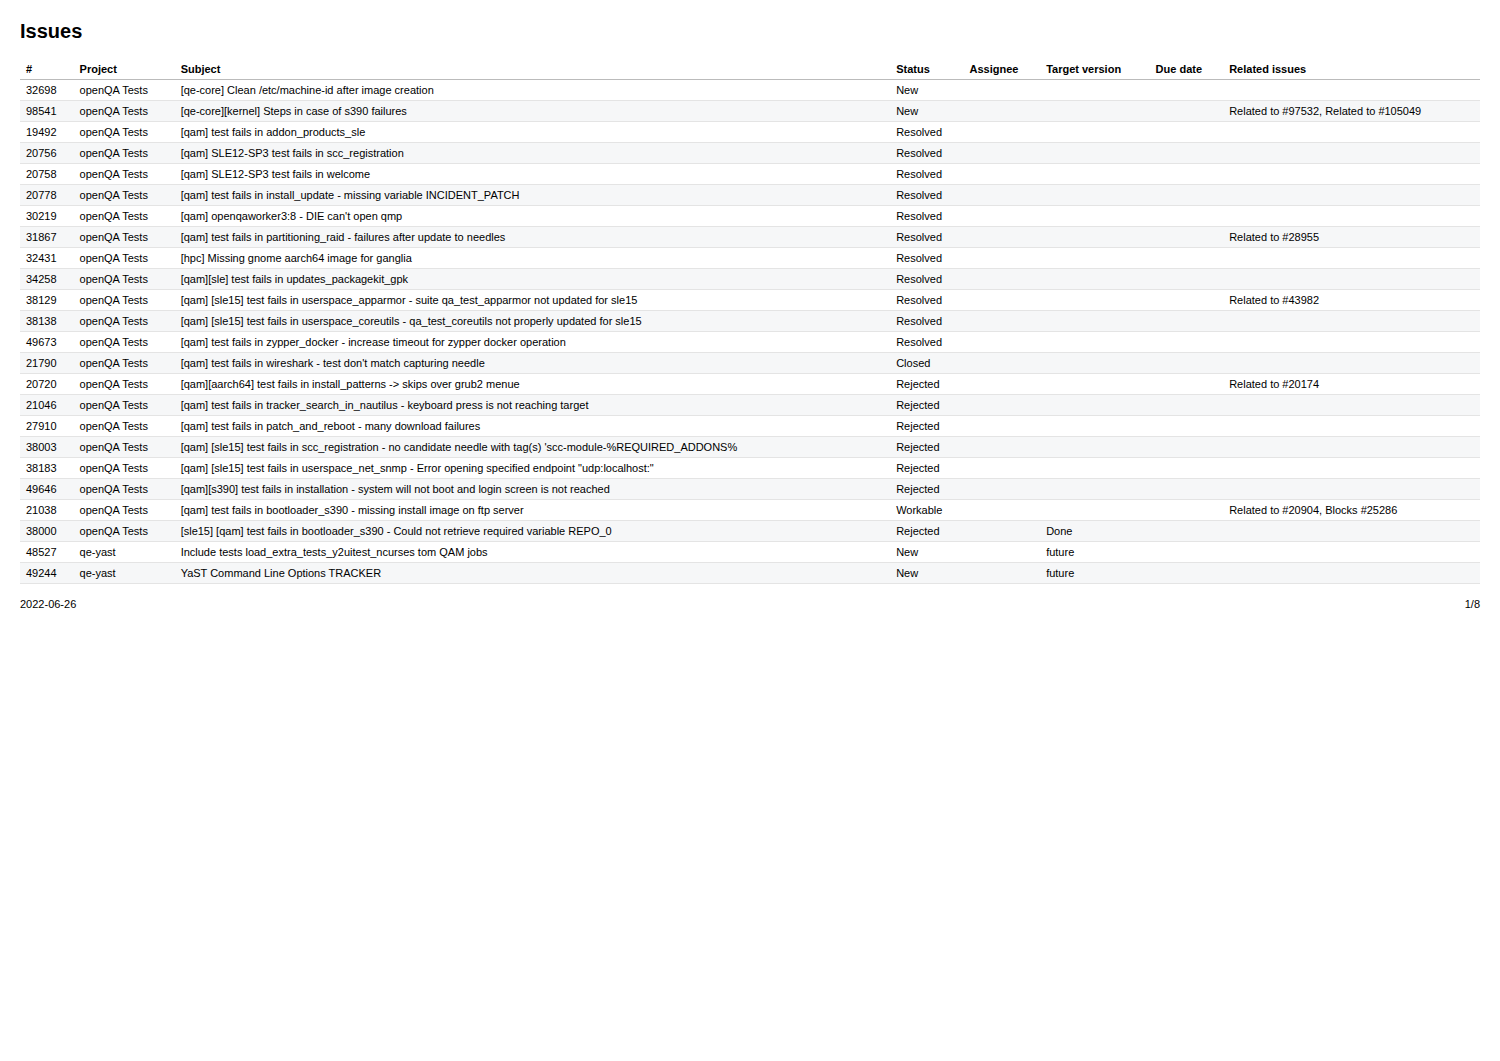Issues
| # | Project | Subject | Status | Assignee | Target version | Due date | Related issues |
| --- | --- | --- | --- | --- | --- | --- | --- |
| 32698 | openQA Tests | [qe-core] Clean /etc/machine-id after image creation | New | | | | |
| 98541 | openQA Tests | [qe-core][kernel] Steps in case of s390 failures | New | | | | Related to #97532, Related to #105049 |
| 19492 | openQA Tests | [qam] test fails in addon_products_sle | Resolved | | | | |
| 20756 | openQA Tests | [qam] SLE12-SP3 test fails in scc_registration | Resolved | | | | |
| 20758 | openQA Tests | [qam] SLE12-SP3 test fails in welcome | Resolved | | | | |
| 20778 | openQA Tests | [qam] test fails in install_update - missing variable INCIDENT_PATCH | Resolved | | | | |
| 30219 | openQA Tests | [qam] openqaworker3:8 - DIE can't open qmp | Resolved | | | | |
| 31867 | openQA Tests | [qam] test fails in partitioning_raid - failures after update to needles | Resolved | | | | Related to #28955 |
| 32431 | openQA Tests | [hpc] Missing gnome aarch64 image for ganglia | Resolved | | | | |
| 34258 | openQA Tests | [qam][sle] test fails in updates_packagekit_gpk | Resolved | | | | |
| 38129 | openQA Tests | [qam] [sle15] test fails in userspace_apparmor - suite qa_test_apparmor not updated for sle15 | Resolved | | | | Related to #43982 |
| 38138 | openQA Tests | [qam] [sle15] test fails in userspace_coreutils - qa_test_coreutils not properly updated for sle15 | Resolved | | | | |
| 49673 | openQA Tests | [qam] test fails in zypper_docker - increase timeout for zypper docker operation | Resolved | | | | |
| 21790 | openQA Tests | [qam] test fails in wireshark - test don't match capturing needle | Closed | | | | |
| 20720 | openQA Tests | [qam][aarch64] test fails in install_patterns -> skips over grub2 menue | Rejected | | | | Related to #20174 |
| 21046 | openQA Tests | [qam] test fails in tracker_search_in_nautilus - keyboard press is not reaching target | Rejected | | | | |
| 27910 | openQA Tests | [qam] test fails in patch_and_reboot - many download failures | Rejected | | | | |
| 38003 | openQA Tests | [qam] [sle15] test fails in scc_registration - no candidate needle with tag(s) 'scc-module-%REQUIRED_ADDONS% | Rejected | | | | |
| 38183 | openQA Tests | [qam] [sle15] test fails in userspace_net_snmp - Error opening specified endpoint "udp:localhost:" | Rejected | | | | |
| 49646 | openQA Tests | [qam][s390] test fails in installation - system will not boot and login screen is not reached | Rejected | | | | |
| 21038 | openQA Tests | [qam] test fails in bootloader_s390 - missing install image on ftp server | Workable | | | | Related to #20904, Blocks #25286 |
| 38000 | openQA Tests | [sle15] [qam] test fails in bootloader_s390 - Could not retrieve required variable REPO_0 | Rejected | | Done | | |
| 48527 | qe-yast | Include tests load_extra_tests_y2uitest_ncurses tom QAM jobs | New | | future | | |
| 49244 | qe-yast | YaST Command Line Options TRACKER | New | | future | | |
2022-06-26 1/8